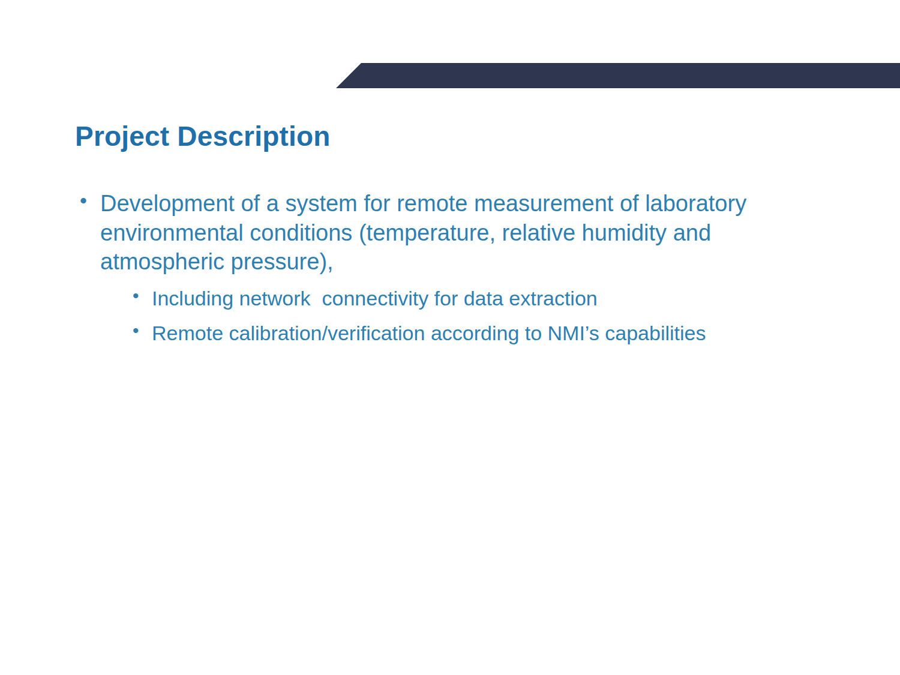Project Description
Development of a system for remote measurement of laboratory environmental conditions (temperature, relative humidity and atmospheric pressure),
Including network connectivity for data extraction
Remote calibration/verification according to NMI’s capabilities